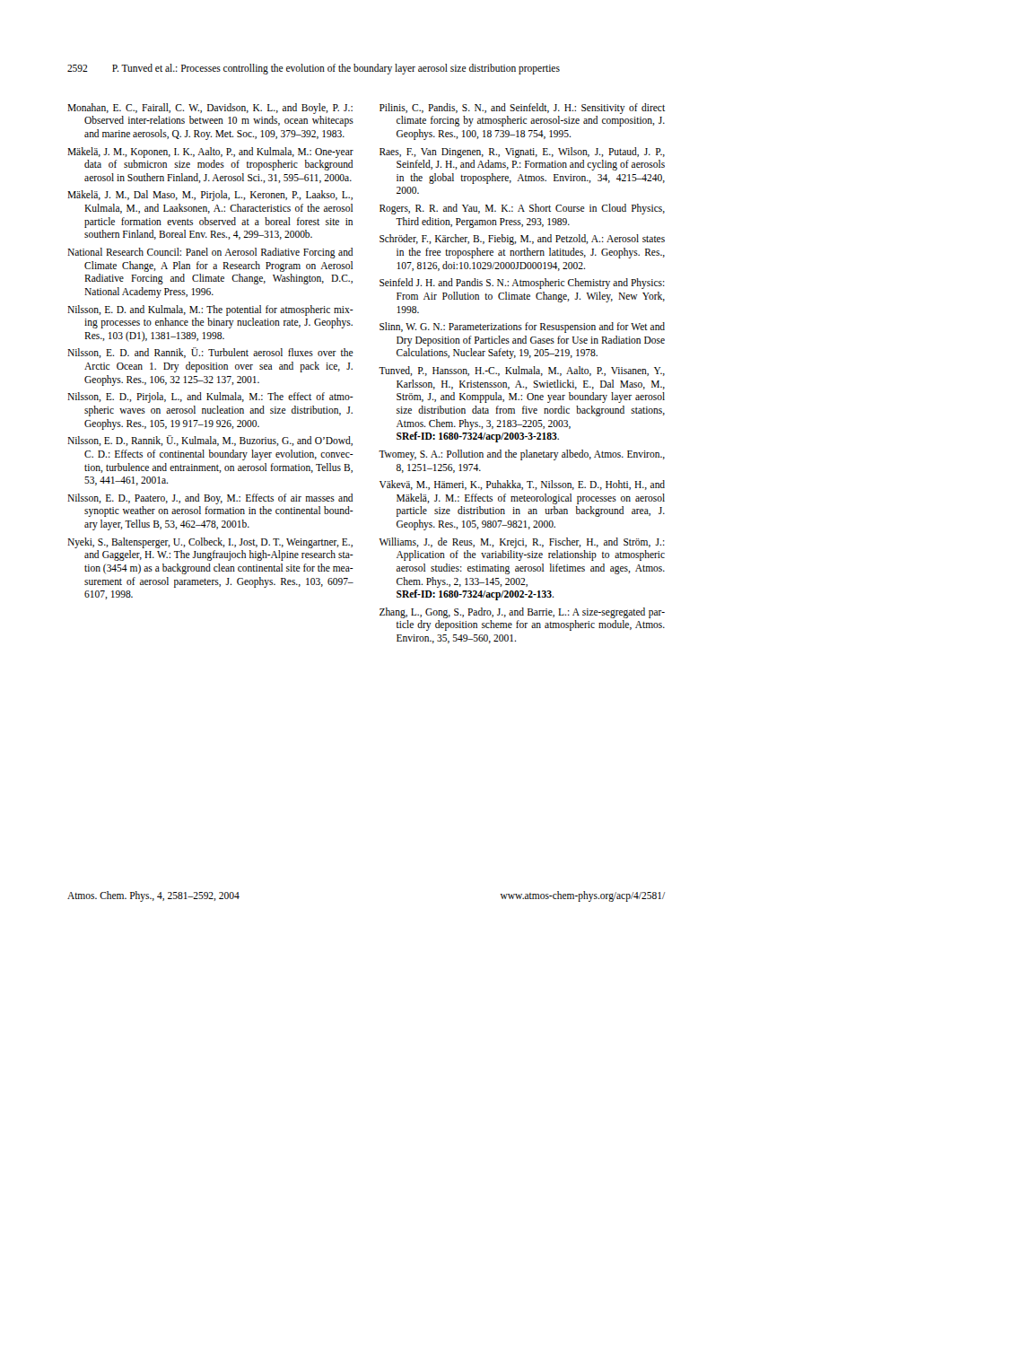2592 P. Tunved et al.: Processes controlling the evolution of the boundary layer aerosol size distribution properties
Monahan, E. C., Fairall, C. W., Davidson, K. L., and Boyle, P. J.: Observed inter-relations between 10 m winds, ocean whitecaps and marine aerosols, Q. J. Roy. Met. Soc., 109, 379–392, 1983.
Mäkelä, J. M., Koponen, I. K., Aalto, P., and Kulmala, M.: One-year data of submicron size modes of tropospheric background aerosol in Southern Finland, J. Aerosol Sci., 31, 595–611, 2000a.
Mäkelä, J. M., Dal Maso, M., Pirjola, L., Keronen, P., Laakso, L., Kulmala, M., and Laaksonen, A.: Characteristics of the aerosol particle formation events observed at a boreal forest site in southern Finland, Boreal Env. Res., 4, 299–313, 2000b.
National Research Council: Panel on Aerosol Radiative Forcing and Climate Change, A Plan for a Research Program on Aerosol Radiative Forcing and Climate Change, Washington, D.C., National Academy Press, 1996.
Nilsson, E. D. and Kulmala, M.: The potential for atmospheric mixing processes to enhance the binary nucleation rate, J. Geophys. Res., 103 (D1), 1381–1389, 1998.
Nilsson, E. D. and Rannik, Ü.: Turbulent aerosol fluxes over the Arctic Ocean 1. Dry deposition over sea and pack ice, J. Geophys. Res., 106, 32 125–32 137, 2001.
Nilsson, E. D., Pirjola, L., and Kulmala, M.: The effect of atmospheric waves on aerosol nucleation and size distribution, J. Geophys. Res., 105, 19 917–19 926, 2000.
Nilsson, E. D., Rannik, Ü., Kulmala, M., Buzorius, G., and O’Dowd, C. D.: Effects of continental boundary layer evolution, convection, turbulence and entrainment, on aerosol formation, Tellus B, 53, 441–461, 2001a.
Nilsson, E. D., Paatero, J., and Boy, M.: Effects of air masses and synoptic weather on aerosol formation in the continental boundary layer, Tellus B, 53, 462–478, 2001b.
Nyeki, S., Baltensperger, U., Colbeck, I., Jost, D. T., Weingartner, E., and Gaggeler, H. W.: The Jungfraujoch high-Alpine research station (3454 m) as a background clean continental site for the measurement of aerosol parameters, J. Geophys. Res., 103, 6097–6107, 1998.
Pilinis, C., Pandis, S. N., and Seinfeldt, J. H.: Sensitivity of direct climate forcing by atmospheric aerosol-size and composition, J. Geophys. Res., 100, 18 739–18 754, 1995.
Raes, F., Van Dingenen, R., Vignati, E., Wilson, J., Putaud, J. P., Seinfeld, J. H., and Adams, P.: Formation and cycling of aerosols in the global troposphere, Atmos. Environ., 34, 4215–4240, 2000.
Rogers, R. R. and Yau, M. K.: A Short Course in Cloud Physics, Third edition, Pergamon Press, 293, 1989.
Schröder, F., Kärcher, B., Fiebig, M., and Petzold, A.: Aerosol states in the free troposphere at northern latitudes, J. Geophys. Res., 107, 8126, doi:10.1029/2000JD000194, 2002.
Seinfeld J. H. and Pandis S. N.: Atmospheric Chemistry and Physics: From Air Pollution to Climate Change, J. Wiley, New York, 1998.
Slinn, W. G. N.: Parameterizations for Resuspension and for Wet and Dry Deposition of Particles and Gases for Use in Radiation Dose Calculations, Nuclear Safety, 19, 205–219, 1978.
Tunved, P., Hansson, H.-C., Kulmala, M., Aalto, P., Viisanen, Y., Karlsson, H., Kristensson, A., Swietlicki, E., Dal Maso, M., Ström, J., and Komppula, M.: One year boundary layer aerosol size distribution data from five nordic background stations, Atmos. Chem. Phys., 3, 2183–2205, 2003,
SRef-ID: 1680-7324/acp/2003-3-2183.
Twomey, S. A.: Pollution and the planetary albedo, Atmos. Environ., 8, 1251–1256, 1974.
Väkevä, M., Hämeri, K., Puhakka, T., Nilsson, E. D., Hohti, H., and Mäkelä, J. M.: Effects of meteorological processes on aerosol particle size distribution in an urban background area, J. Geophys. Res., 105, 9807–9821, 2000.
Williams, J., de Reus, M., Krejci, R., Fischer, H., and Ström, J.: Application of the variability-size relationship to atmospheric aerosol studies: estimating aerosol lifetimes and ages, Atmos. Chem. Phys., 2, 133–145, 2002,
SRef-ID: 1680-7324/acp/2002-2-133.
Zhang, L., Gong, S., Padro, J., and Barrie, L.: A size-segregated particle dry deposition scheme for an atmospheric module, Atmos. Environ., 35, 549–560, 2001.
Atmos. Chem. Phys., 4, 2581–2592, 2004
www.atmos-chem-phys.org/acp/4/2581/